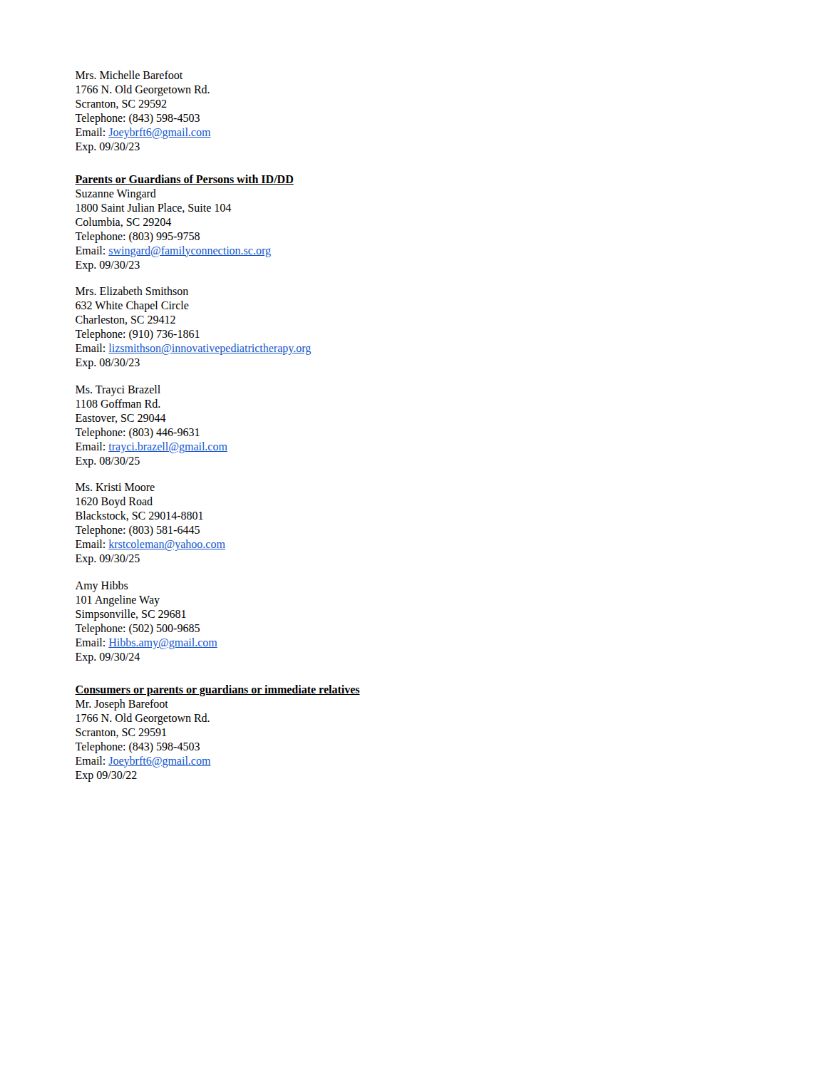Mrs. Michelle Barefoot
1766 N. Old Georgetown Rd.
Scranton, SC 29592
Telephone: (843) 598-4503
Email: Joeybrft6@gmail.com
Exp. 09/30/23
Parents or Guardians of Persons with ID/DD
Suzanne Wingard
1800 Saint Julian Place, Suite 104
Columbia, SC 29204
Telephone: (803) 995-9758
Email: swingard@familyconnection.sc.org
Exp. 09/30/23
Mrs. Elizabeth Smithson
632 White Chapel Circle
Charleston, SC 29412
Telephone: (910) 736-1861
Email: lizsmithson@innovativepediatrictherapy.org
Exp. 08/30/23
Ms. Trayci Brazell
1108 Goffman Rd.
Eastover, SC 29044
Telephone: (803) 446-9631
Email: trayci.brazell@gmail.com
Exp. 08/30/25
Ms. Kristi Moore
1620 Boyd Road
Blackstock, SC 29014-8801
Telephone: (803) 581-6445
Email: krstcoleman@yahoo.com
Exp. 09/30/25
Amy Hibbs
101 Angeline Way
Simpsonville, SC 29681
Telephone: (502) 500-9685
Email: Hibbs.amy@gmail.com
Exp. 09/30/24
Consumers or parents or guardians or immediate relatives
Mr. Joseph Barefoot
1766 N. Old Georgetown Rd.
Scranton, SC 29591
Telephone: (843) 598-4503
Email: Joeybrft6@gmail.com
Exp 09/30/22